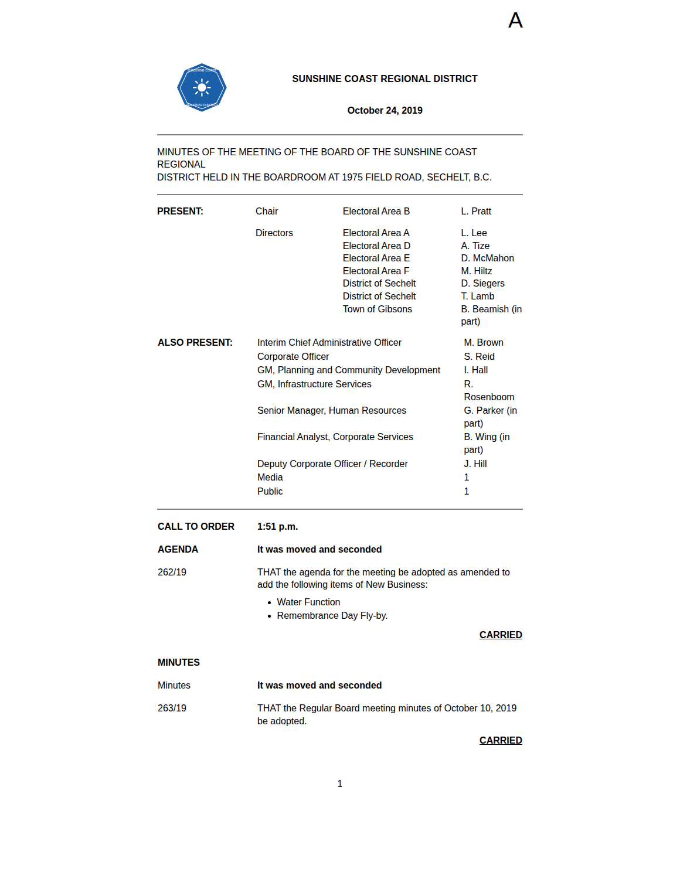A
SUNSHINE COAST REGIONAL DISTRICT
SUNSHINE COAST REGIONAL DISTRICT
October 24, 2019
MINUTES OF THE MEETING OF THE BOARD OF THE SUNSHINE COAST REGIONAL
DISTRICT HELD IN THE BOARDROOM AT 1975 FIELD ROAD, SECHELT, B.C.
| PRESENT: | Chair | Electoral Area B | L. Pratt |
| | Directors | Electoral Area A | L. Lee |
| | | Electoral Area D | A. Tize |
| | | Electoral Area E | D. McMahon |
| | | Electoral Area F | M. Hiltz |
| | | District of Sechelt | D. Siegers |
| | | District of Sechelt | T. Lamb |
| | | Town of Gibsons | B. Beamish (in part) |
| ALSO PRESENT: | Interim Chief Administrative Officer | M. Brown |
| | Corporate Officer | S. Reid |
| | GM, Planning and Community Development | I. Hall |
| | GM, Infrastructure Services | R. Rosenboom |
| | Senior Manager, Human Resources | G. Parker (in part) |
| | Financial Analyst, Corporate Services | B. Wing (in part) |
| | Deputy Corporate Officer / Recorder | J. Hill |
| | Media | 1 |
| | Public | 1 |
| CALL TO ORDER | 1:51 p.m. |
| AGENDA | It was moved and seconded |
| 262/19 | THAT the agenda for the meeting be adopted as amended to add the following items of New Business: Water Function Remembrance Day Fly-by. CARRIED |
| MINUTES | |
| Minutes | It was moved and seconded |
| 263/19 | THAT the Regular Board meeting minutes of October 10, 2019 be adopted. CARRIED |
1